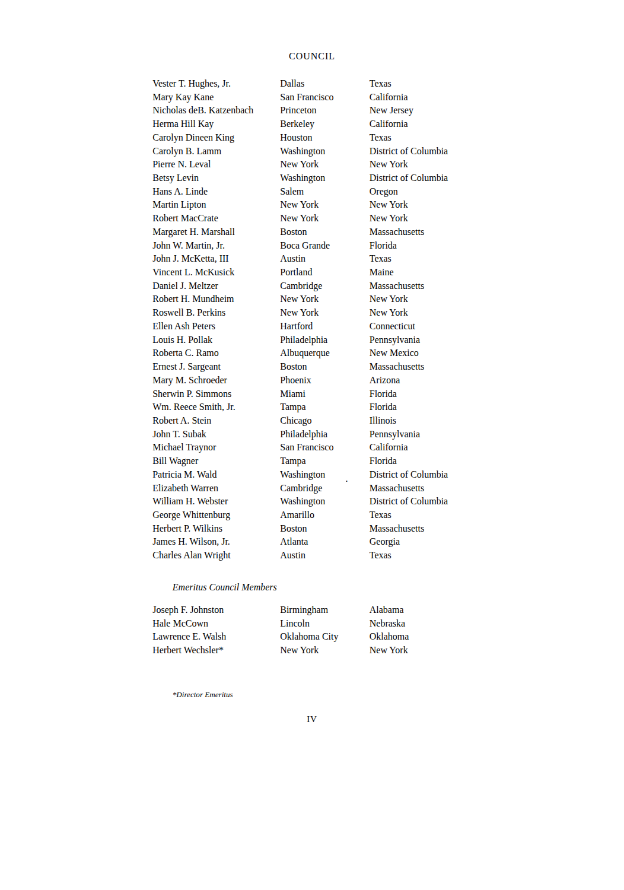COUNCIL
| Vester T. Hughes, Jr. | Dallas | Texas |
| Mary Kay Kane | San Francisco | California |
| Nicholas deB. Katzenbach | Princeton | New Jersey |
| Herma Hill Kay | Berkeley | California |
| Carolyn Dineen King | Houston | Texas |
| Carolyn B. Lamm | Washington | District of Columbia |
| Pierre N. Leval | New York | New York |
| Betsy Levin | Washington | District of Columbia |
| Hans A. Linde | Salem | Oregon |
| Martin Lipton | New York | New York |
| Robert MacCrate | New York | New York |
| Margaret H. Marshall | Boston | Massachusetts |
| John W. Martin, Jr. | Boca Grande | Florida |
| John J. McKetta, III | Austin | Texas |
| Vincent L. McKusick | Portland | Maine |
| Daniel J. Meltzer | Cambridge | Massachusetts |
| Robert H. Mundheim | New York | New York |
| Roswell B. Perkins | New York | New York |
| Ellen Ash Peters | Hartford | Connecticut |
| Louis H. Pollak | Philadelphia | Pennsylvania |
| Roberta C. Ramo | Albuquerque | New Mexico |
| Ernest J. Sargeant | Boston | Massachusetts |
| Mary M. Schroeder | Phoenix | Arizona |
| Sherwin P. Simmons | Miami | Florida |
| Wm. Reece Smith, Jr. | Tampa | Florida |
| Robert A. Stein | Chicago | Illinois |
| John T. Subak | Philadelphia | Pennsylvania |
| Michael Traynor | San Francisco | California |
| Bill Wagner | Tampa | Florida |
| Patricia M. Wald | Washington | . District of Columbia |
| Elizabeth Warren | Cambridge | Massachusetts |
| William H. Webster | Washington | District of Columbia |
| George Whittenburg | Amarillo | Texas |
| Herbert P. Wilkins | Boston | Massachusetts |
| James H. Wilson, Jr. | Atlanta | Georgia |
| Charles Alan Wright | Austin | Texas |
Emeritus Council Members
| Joseph F. Johnston | Birmingham | Alabama |
| Hale McCown | Lincoln | Nebraska |
| Lawrence E. Walsh | Oklahoma City | Oklahoma |
| Herbert Wechsler* | New York | New York |
*Director Emeritus
IV